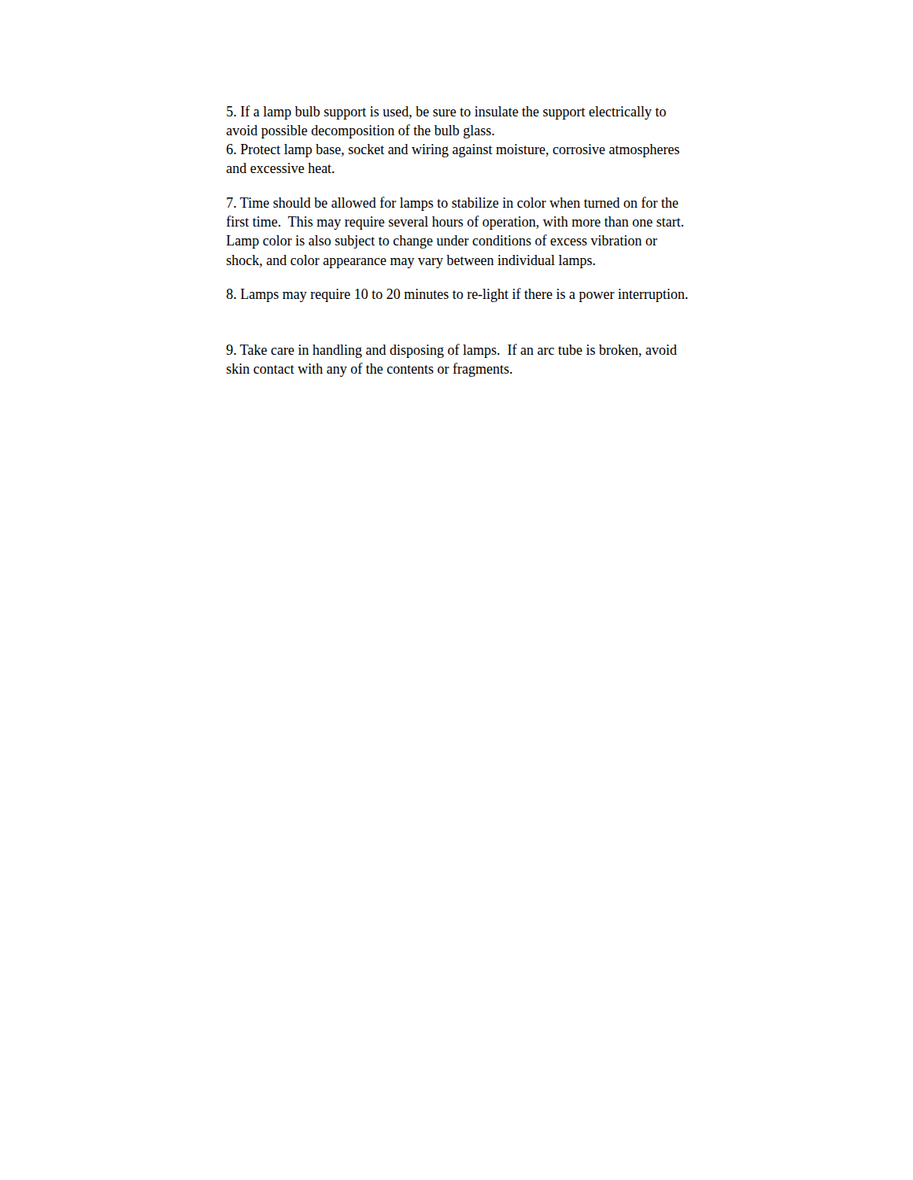5. If a lamp bulb support is used, be sure to insulate the support electrically to avoid possible decomposition of the bulb glass.
6. Protect lamp base, socket and wiring against moisture, corrosive atmospheres and excessive heat.
7. Time should be allowed for lamps to stabilize in color when turned on for the first time. This may require several hours of operation, with more than one start. Lamp color is also subject to change under conditions of excess vibration or shock, and color appearance may vary between individual lamps.
8. Lamps may require 10 to 20 minutes to re-light if there is a power interruption.
9. Take care in handling and disposing of lamps. If an arc tube is broken, avoid skin contact with any of the contents or fragments.